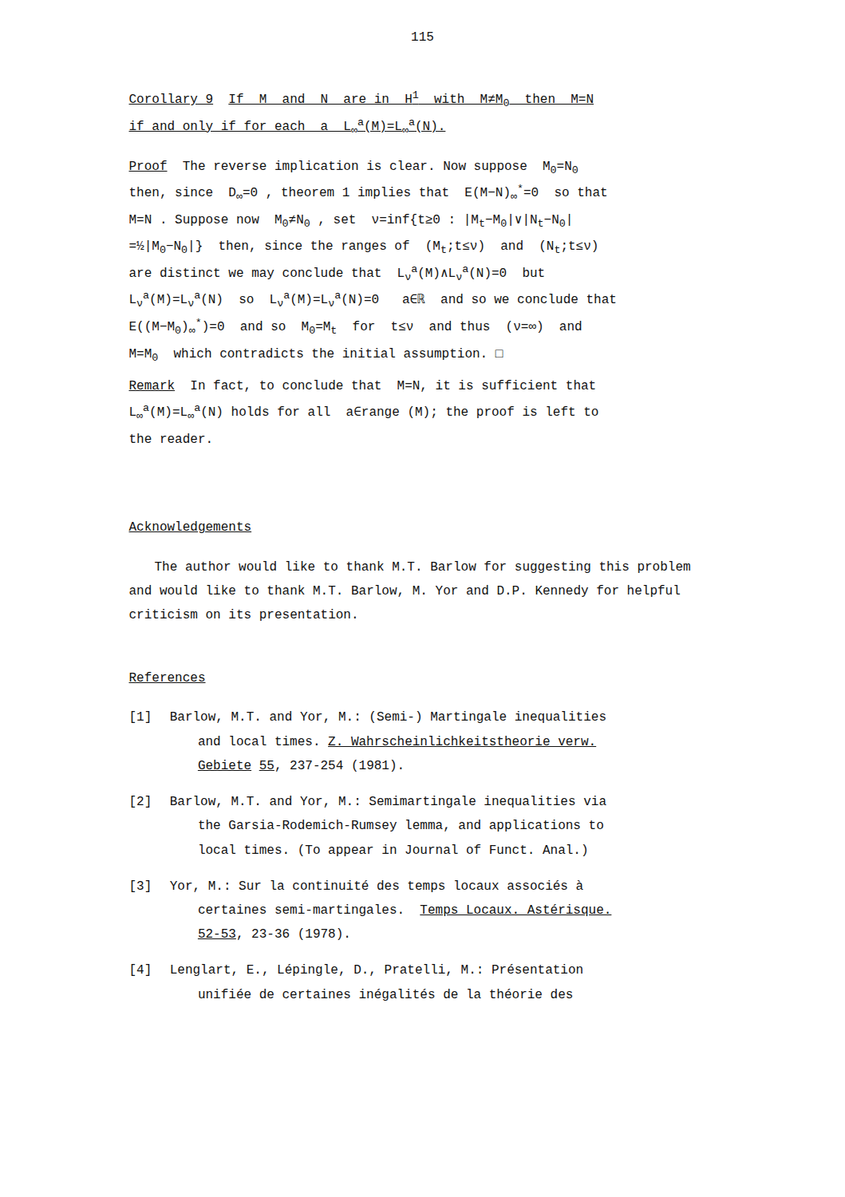115
Corollary 9 If M and N are in H1 with M≠M0 then M=N
if and only if for each a L∞a(M)=L∞a(N).
Proof The reverse implication is clear. Now suppose M0=N0
then, since D∞=0 , theorem 1 implies that E(M−N)∞*=0 so that
M=N . Suppose now M0≠N0 , set ν=inf{t≥0 : |Mt−M0|∨|Nt−N0|
=½|M0−N0|} then, since the ranges of (Mt;t≤ν) and (Nt;t≤ν)
are distinct we may conclude that Lνa(M)∧Lνa(N)=0 but
Lνa(M)=Lνa(N) so Lνa(M)=Lνa(N)=0 a∈ℝ and so we conclude that
E((M−M0)∞*)=0 and so M0=Mt for t≤ν and thus (ν=∞) and
M=M0 which contradicts the initial assumption. □
Remark In fact, to conclude that M=N, it is sufficient that
L∞a(M)=L∞a(N) holds for all a∈range (M); the proof is left to
the reader.
Acknowledgements
The author would like to thank M.T. Barlow for suggesting this problem and would like to thank M.T. Barlow, M. Yor and D.P. Kennedy for helpful criticism on its presentation.
References
[1] Barlow, M.T. and Yor, M.: (Semi-) Martingale inequalities and local times. Z. Wahrscheinlichkeitstheorie verw. Gebiete 55, 237-254 (1981).
[2] Barlow, M.T. and Yor, M.: Semimartingale inequalities via the Garsia-Rodemich-Rumsey lemma, and applications to local times. (To appear in Journal of Funct. Anal.)
[3] Yor, M.: Sur la continuité des temps locaux associés à certaines semi-martingales. Temps Locaux. Astérisque. 52-53, 23-36 (1978).
[4] Lenglart, E., Lépingle, D., Pratelli, M.: Présentation unifiée de certaines inégalités de la théorie des